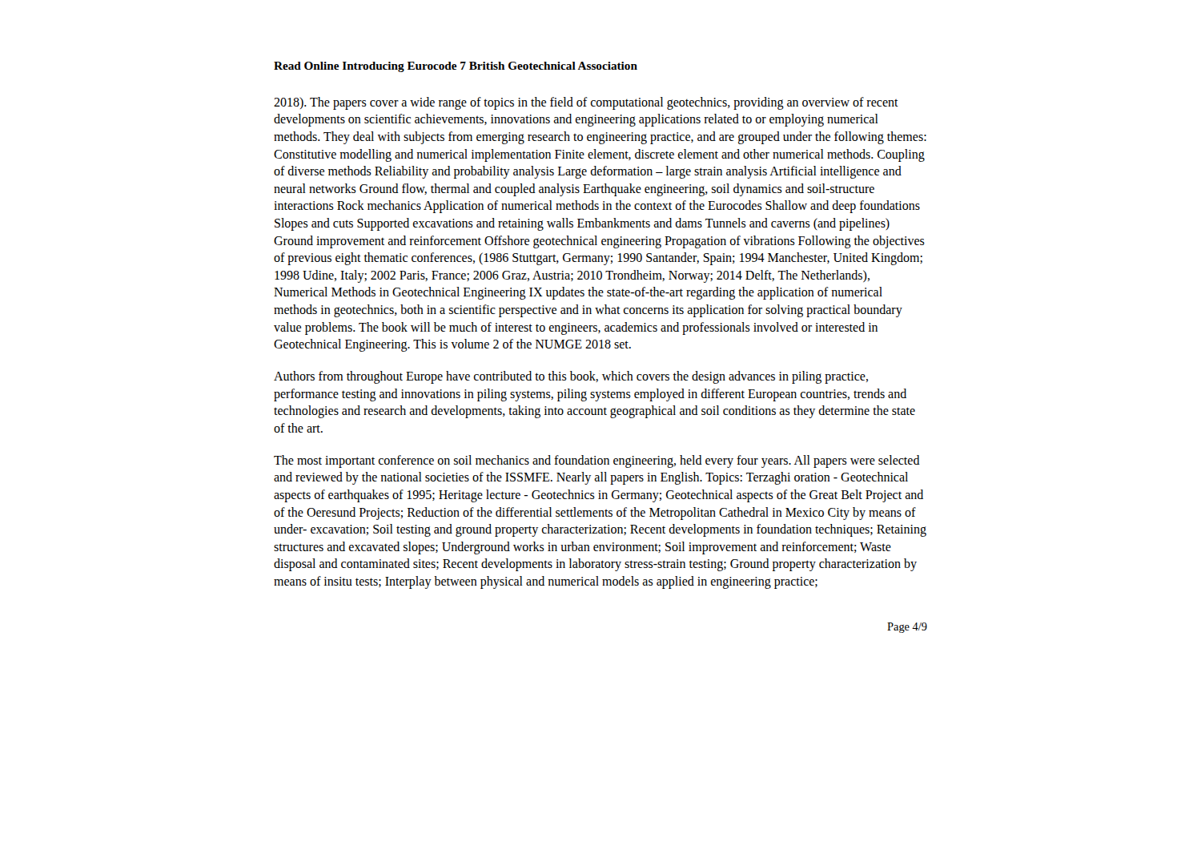Read Online Introducing Eurocode 7 British Geotechnical Association
2018). The papers cover a wide range of topics in the field of computational geotechnics, providing an overview of recent developments on scientific achievements, innovations and engineering applications related to or employing numerical methods. They deal with subjects from emerging research to engineering practice, and are grouped under the following themes: Constitutive modelling and numerical implementation Finite element, discrete element and other numerical methods. Coupling of diverse methods Reliability and probability analysis Large deformation – large strain analysis Artificial intelligence and neural networks Ground flow, thermal and coupled analysis Earthquake engineering, soil dynamics and soil-structure interactions Rock mechanics Application of numerical methods in the context of the Eurocodes Shallow and deep foundations Slopes and cuts Supported excavations and retaining walls Embankments and dams Tunnels and caverns (and pipelines) Ground improvement and reinforcement Offshore geotechnical engineering Propagation of vibrations Following the objectives of previous eight thematic conferences, (1986 Stuttgart, Germany; 1990 Santander, Spain; 1994 Manchester, United Kingdom; 1998 Udine, Italy; 2002 Paris, France; 2006 Graz, Austria; 2010 Trondheim, Norway; 2014 Delft, The Netherlands), Numerical Methods in Geotechnical Engineering IX updates the state-of-the-art regarding the application of numerical methods in geotechnics, both in a scientific perspective and in what concerns its application for solving practical boundary value problems. The book will be much of interest to engineers, academics and professionals involved or interested in Geotechnical Engineering. This is volume 2 of the NUMGE 2018 set.
Authors from throughout Europe have contributed to this book, which covers the design advances in piling practice, performance testing and innovations in piling systems, piling systems employed in different European countries, trends and technologies and research and developments, taking into account geographical and soil conditions as they determine the state of the art.
The most important conference on soil mechanics and foundation engineering, held every four years. All papers were selected and reviewed by the national societies of the ISSMFE. Nearly all papers in English. Topics: Terzaghi oration - Geotechnical aspects of earthquakes of 1995; Heritage lecture - Geotechnics in Germany; Geotechnical aspects of the Great Belt Project and of the Oeresund Projects; Reduction of the differential settlements of the Metropolitan Cathedral in Mexico City by means of under- excavation; Soil testing and ground property characterization; Recent developments in foundation techniques; Retaining structures and excavated slopes; Underground works in urban environment; Soil improvement and reinforcement; Waste disposal and contaminated sites; Recent developments in laboratory stress-strain testing; Ground property characterization by means of insitu tests; Interplay between physical and numerical models as applied in engineering practice;
Page 4/9